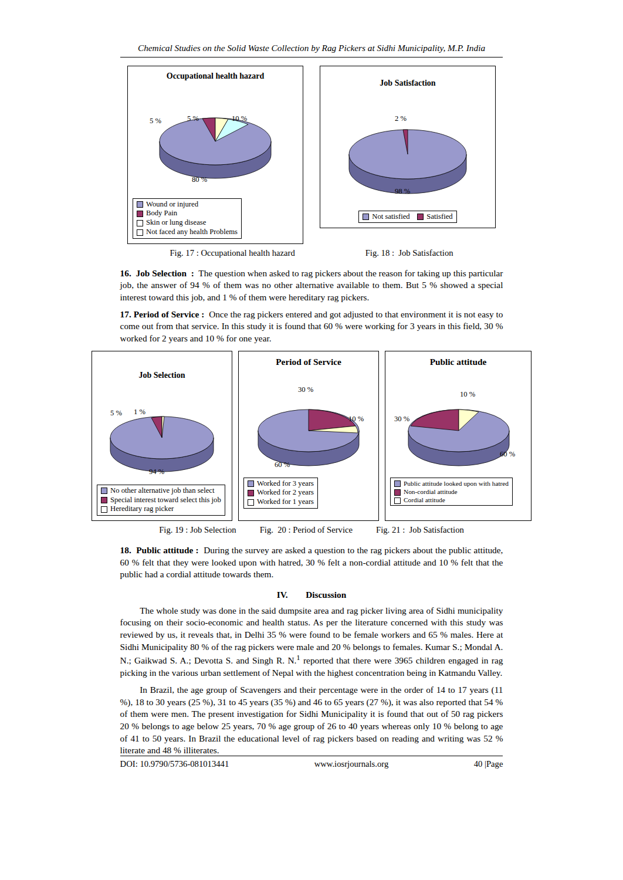Chemical Studies on the Solid Waste Collection by Rag Pickers at Sidhi Municipality, M.P. India
Occupational health hazard
5 % 5 % 10 % 80 %
Wound or injured
Body Pain
Skin or lung disease
Not faced any health Problems
Job Satisfaction
2 % 98 %
Not satisfied Satisfied
Fig. 17 : Occupational health hazard Fig. 18 : Job Satisfaction
16. Job Selection : The question when asked to rag pickers about the reason for taking up this particular job, the answer of 94 % of them was no other alternative available to them. But 5 % showed a special interest toward this job, and 1 % of them were hereditary rag pickers.
17. Period of Service : Once the rag pickers entered and got adjusted to that environment it is not easy to come out from that service. In this study it is found that 60 % were working for 3 years in this field, 30 % worked for 2 years and 10 % for one year.
Job Selection
5 % 1 % 94 %
No other alternative job than select
Special interest toward select this job
Hereditary rag picker
Period of Service
30 % 10 % 60 %
Worked for 3 years
Worked for 2 years
Worked for 1 years
Public attitude
10 % 30 % 60 %
Public attitude looked upon with hatred
Non-cordial attitude
Cordial attitude
Fig. 19 : Job Selection Fig. 20 : Period of Service Fig. 21 : Job Satisfaction
18. Public attitude : During the survey are asked a question to the rag pickers about the public attitude, 60 % felt that they were looked upon with hatred, 30 % felt a non-cordial attitude and 10 % felt that the public had a cordial attitude towards them.
IV. Discussion
The whole study was done in the said dumpsite area and rag picker living area of Sidhi municipality focusing on their socio-economic and health status. As per the literature concerned with this study was reviewed by us, it reveals that, in Delhi 35 % were found to be female workers and 65 % males. Here at Sidhi Municipality 80 % of the rag pickers were male and 20 % belongs to females. Kumar S.; Mondal A. N.; Gaikwad S. A.; Devotta S. and Singh R. N.1 reported that there were 3965 children engaged in rag picking in the various urban settlement of Nepal with the highest concentration being in Katmandu Valley.
In Brazil, the age group of Scavengers and their percentage were in the order of 14 to 17 years (11 %), 18 to 30 years (25 %), 31 to 45 years (35 %) and 46 to 65 years (27 %), it was also reported that 54 % of them were men. The present investigation for Sidhi Municipality it is found that out of 50 rag pickers 20 % belongs to age below 25 years, 70 % age group of 26 to 40 years whereas only 10 % belong to age of 41 to 50 years. In Brazil the educational level of rag pickers based on reading and writing was 52 % literate and 48 % illiterates.
DOI: 10.9790/5736-081013441 www.iosrjournals.org 40 |Page